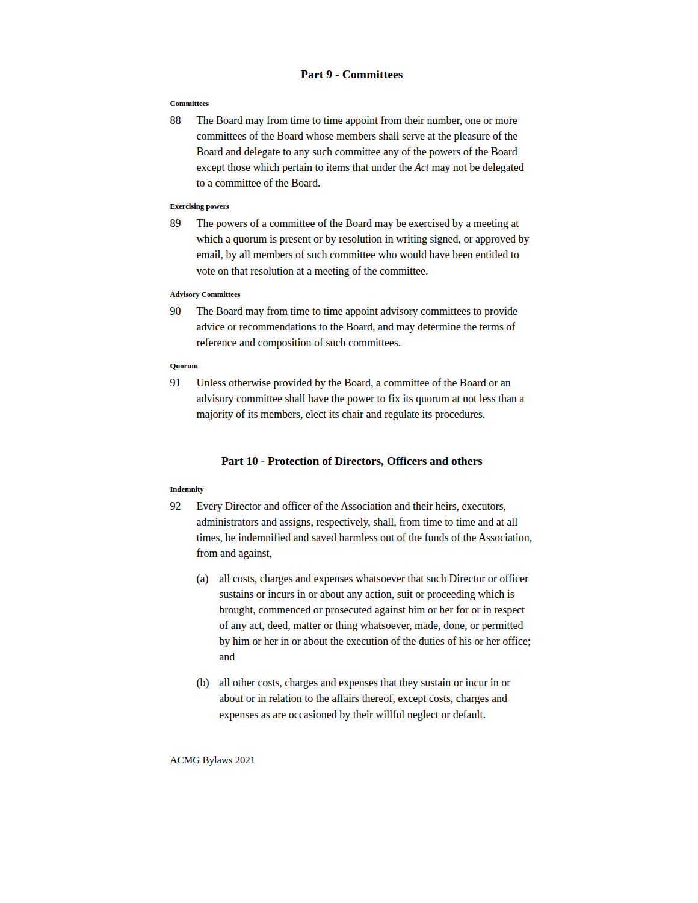Part 9 - Committees
Committees
88
The Board may from time to time appoint from their number, one or more committees of the Board whose members shall serve at the pleasure of the Board and delegate to any such committee any of the powers of the Board except those which pertain to items that under the Act may not be delegated to a committee of the Board.
Exercising powers
89
The powers of a committee of the Board may be exercised by a meeting at which a quorum is present or by resolution in writing signed, or approved by email, by all members of such committee who would have been entitled to vote on that resolution at a meeting of the committee.
Advisory Committees
90
The Board may from time to time appoint advisory committees to provide advice or recommendations to the Board, and may determine the terms of reference and composition of such committees.
Quorum
91
Unless otherwise provided by the Board, a committee of the Board or an advisory committee shall have the power to fix its quorum at not less than a majority of its members, elect its chair and regulate its procedures.
Part 10 - Protection of Directors, Officers and others
Indemnity
92
Every Director and officer of the Association and their heirs, executors, administrators and assigns, respectively, shall, from time to time and at all times, be indemnified and saved harmless out of the funds of the Association, from and against,
(a) all costs, charges and expenses whatsoever that such Director or officer sustains or incurs in or about any action, suit or proceeding which is brought, commenced or prosecuted against him or her for or in respect of any act, deed, matter or thing whatsoever, made, done, or permitted by him or her in or about the execution of the duties of his or her office; and
(b) all other costs, charges and expenses that they sustain or incur in or about or in relation to the affairs thereof, except costs, charges and expenses as are occasioned by their willful neglect or default.
ACMG Bylaws 2021